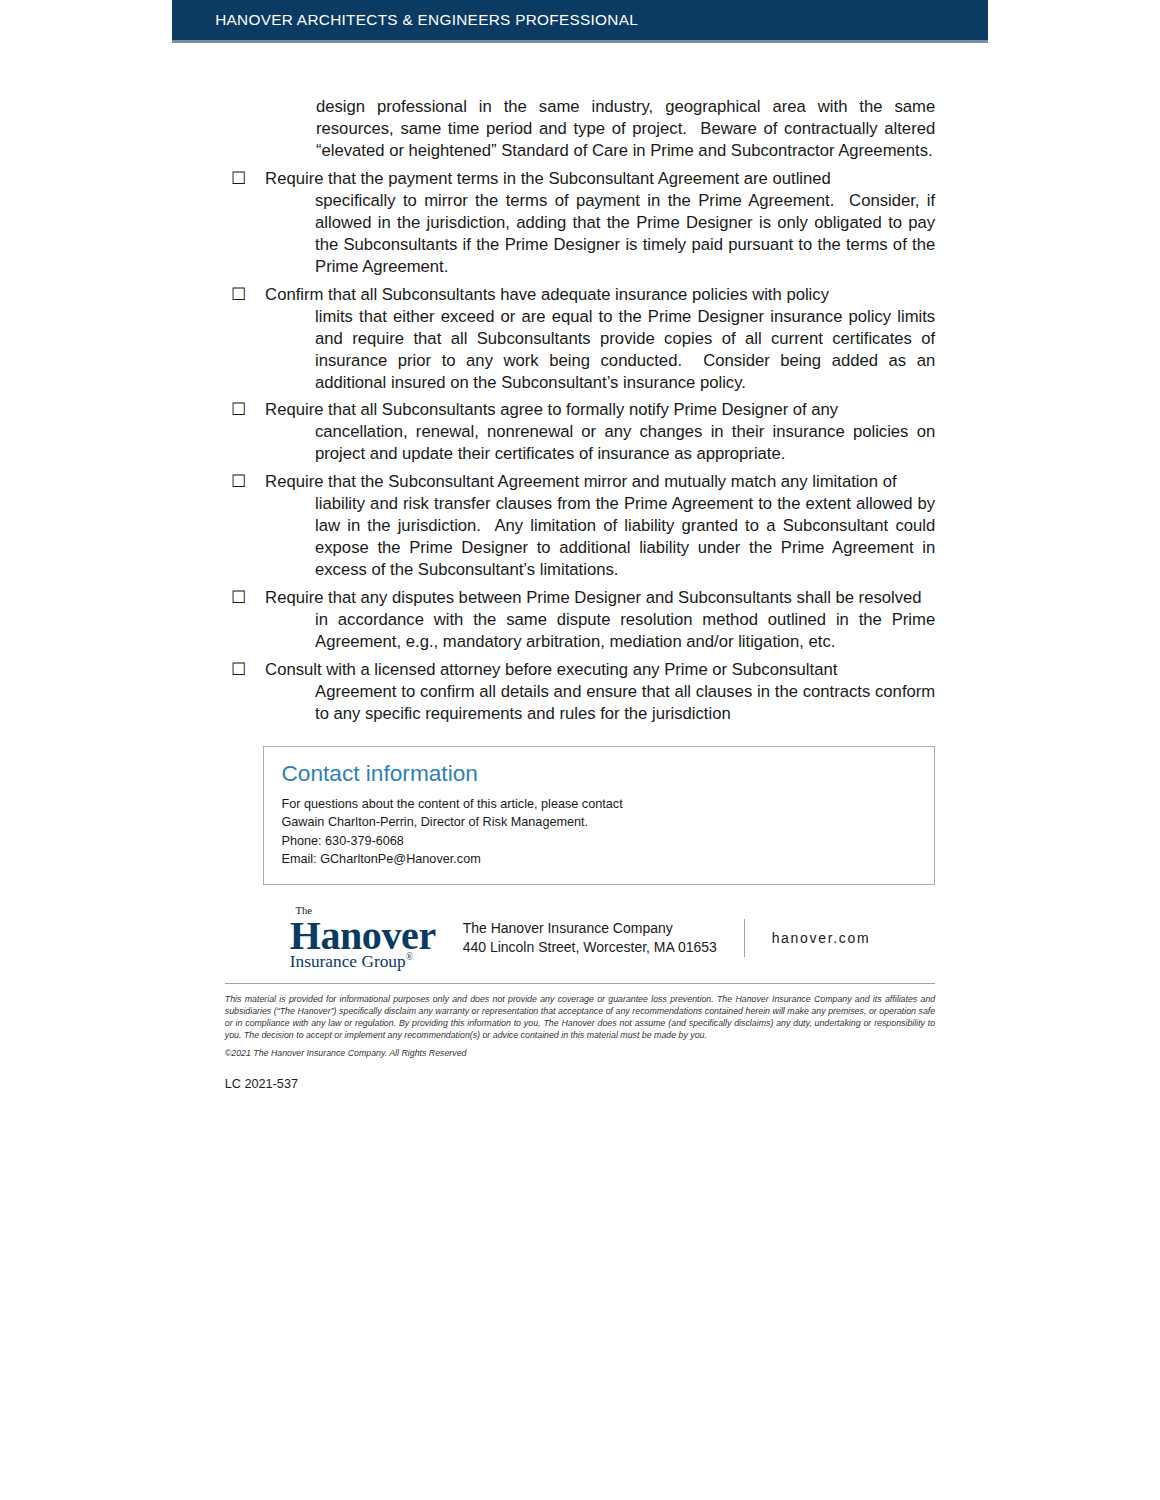HANOVER ARCHITECTS & ENGINEERS PROFESSIONAL
design professional in the same industry, geographical area with the same resources, same time period and type of project. Beware of contractually altered “elevated or heightened” Standard of Care in Prime and Subcontractor Agreements.
Require that the payment terms in the Subconsultant Agreement are outlined specifically to mirror the terms of payment in the Prime Agreement. Consider, if allowed in the jurisdiction, adding that the Prime Designer is only obligated to pay the Subconsultants if the Prime Designer is timely paid pursuant to the terms of the Prime Agreement.
Confirm that all Subconsultants have adequate insurance policies with policy limits that either exceed or are equal to the Prime Designer insurance policy limits and require that all Subconsultants provide copies of all current certificates of insurance prior to any work being conducted. Consider being added as an additional insured on the Subconsultant’s insurance policy.
Require that all Subconsultants agree to formally notify Prime Designer of any cancellation, renewal, nonrenewal or any changes in their insurance policies on project and update their certificates of insurance as appropriate.
Require that the Subconsultant Agreement mirror and mutually match any limitation of liability and risk transfer clauses from the Prime Agreement to the extent allowed by law in the jurisdiction. Any limitation of liability granted to a Subconsultant could expose the Prime Designer to additional liability under the Prime Agreement in excess of the Subconsultant’s limitations.
Require that any disputes between Prime Designer and Subconsultants shall be resolved in accordance with the same dispute resolution method outlined in the Prime Agreement, e.g., mandatory arbitration, mediation and/or litigation, etc.
Consult with a licensed attorney before executing any Prime or Subconsultant Agreement to confirm all details and ensure that all clauses in the contracts conform to any specific requirements and rules for the jurisdiction
Contact information
For questions about the content of this article, please contact
Gawain Charlton-Perrin, Director of Risk Management.
Phone: 630-379-6068
Email: GCharltonPe@Hanover.com
The Hanover Insurance Group®
The Hanover Insurance Company
440 Lincoln Street, Worcester, MA 01653
hanover.com
This material is provided for informational purposes only and does not provide any coverage or guarantee loss prevention. The Hanover Insurance Company and its affiliates and subsidiaries (“The Hanover”) specifically disclaim any warranty or representation that acceptance of any recommendations contained herein will make any premises, or operation safe or in compliance with any law or regulation. By providing this information to you, The Hanover does not assume (and specifically disclaims) any duty, undertaking or responsibility to you. The decision to accept or implement any recommendation(s) or advice contained in this material must be made by you.
©2021 The Hanover Insurance Company. All Rights Reserved
LC 2021-537